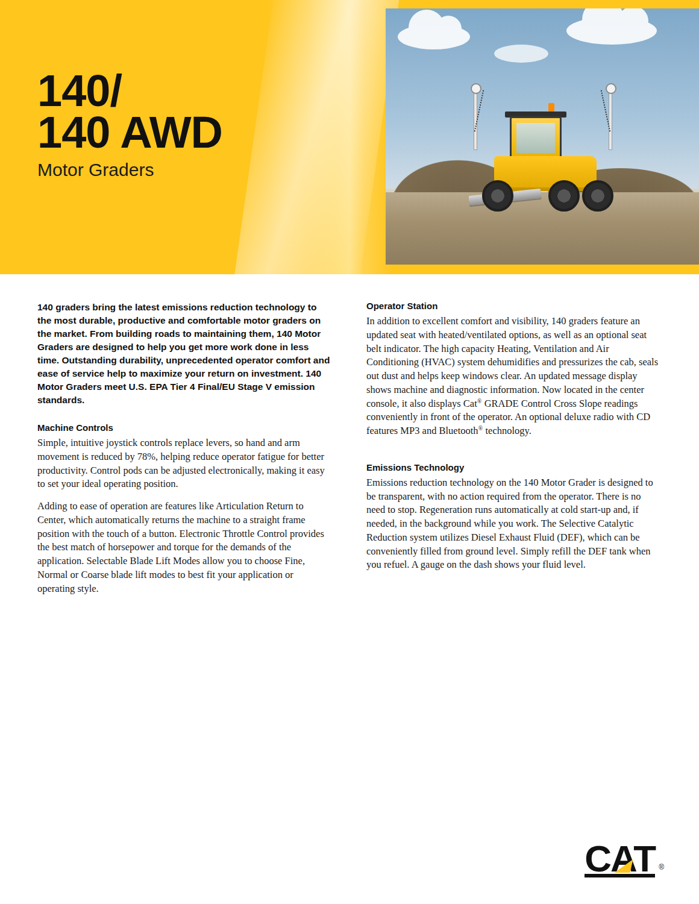140/ 140 AWD Motor Graders
140 graders bring the latest emissions reduction technology to the most durable, productive and comfortable motor graders on the market. From building roads to maintaining them, 140 Motor Graders are designed to help you get more work done in less time. Outstanding durability, unprecedented operator comfort and ease of service help to maximize your return on investment. 140 Motor Graders meet U.S. EPA Tier 4 Final/EU Stage V emission standards.
Machine Controls
Simple, intuitive joystick controls replace levers, so hand and arm movement is reduced by 78%, helping reduce operator fatigue for better productivity. Control pods can be adjusted electronically, making it easy to set your ideal operating position.
Adding to ease of operation are features like Articulation Return to Center, which automatically returns the machine to a straight frame position with the touch of a button. Electronic Throttle Control provides the best match of horsepower and torque for the demands of the application. Selectable Blade Lift Modes allow you to choose Fine, Normal or Coarse blade lift modes to best fit your application or operating style.
Operator Station
In addition to excellent comfort and visibility, 140 graders feature an updated seat with heated/ventilated options, as well as an optional seat belt indicator. The high capacity Heating, Ventilation and Air Conditioning (HVAC) system dehumidifies and pressurizes the cab, seals out dust and helps keep windows clear. An updated message display shows machine and diagnostic information. Now located in the center console, it also displays Cat® GRADE Control Cross Slope readings conveniently in front of the operator. An optional deluxe radio with CD features MP3 and Bluetooth® technology.
Emissions Technology
Emissions reduction technology on the 140 Motor Grader is designed to be transparent, with no action required from the operator. There is no need to stop. Regeneration runs automatically at cold start-up and, if needed, in the background while you work. The Selective Catalytic Reduction system utilizes Diesel Exhaust Fluid (DEF), which can be conveniently filled from ground level. Simply refill the DEF tank when you refuel. A gauge on the dash shows your fluid level.
CAT
®